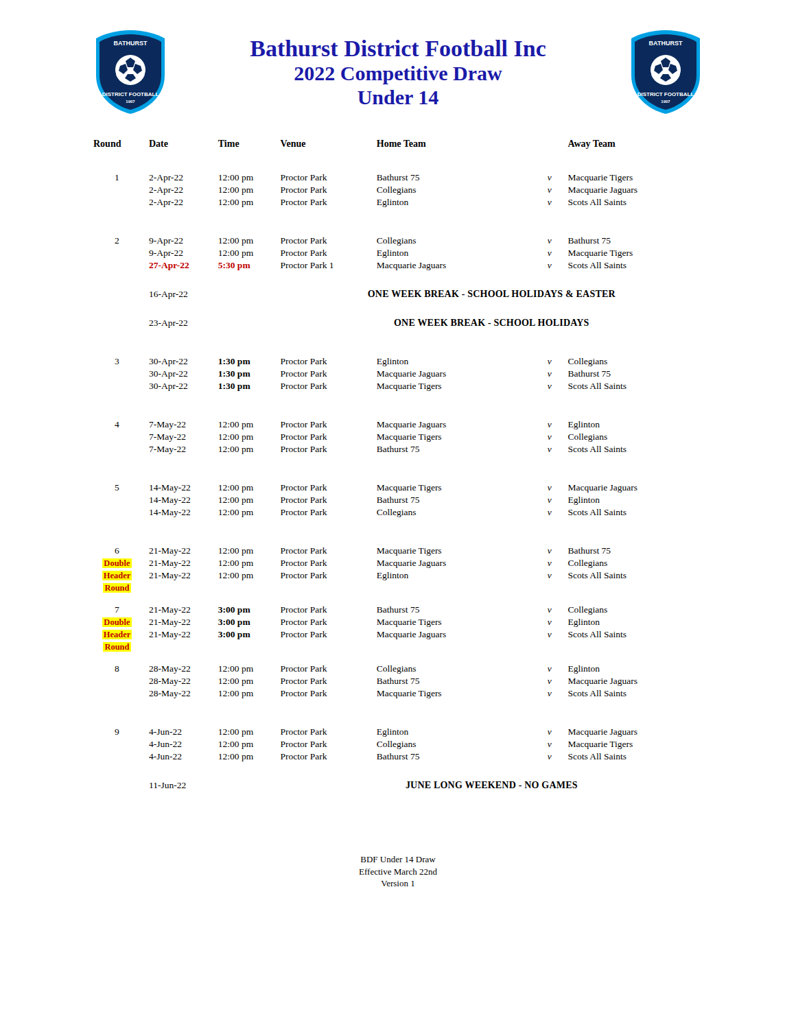BATHURST DISTRICT FOOTBALL 1907
Bathurst District Football Inc
2022 Competitive Draw
Under 14
BATHURST DISTRICT FOOTBALL 1907
| Round | Date | Time | Venue | Home Team | | Away Team |
| --- | --- | --- | --- | --- | --- | --- |
| 1 | 2-Apr-22 | 12:00 pm | Proctor Park | Bathurst 75 | v | Macquarie Tigers |
| | 2-Apr-22 | 12:00 pm | Proctor Park | Collegians | v | Macquarie Jaguars |
| | 2-Apr-22 | 12:00 pm | Proctor Park | Eglinton | v | Scots All Saints |
| 2 | 9-Apr-22 | 12:00 pm | Proctor Park | Collegians | v | Bathurst 75 |
| | 9-Apr-22 | 12:00 pm | Proctor Park | Eglinton | v | Macquarie Tigers |
| | 27-Apr-22 | 5:30 pm | Proctor Park 1 | Macquarie Jaguars | v | Scots All Saints |
| | 16-Apr-22 | | ONE WEEK BREAK - SCHOOL HOLIDAYS & EASTER |
| | 23-Apr-22 | | ONE WEEK BREAK - SCHOOL HOLIDAYS |
| 3 | 30-Apr-22 | 1:30 pm | Proctor Park | Eglinton | v | Collegians |
| | 30-Apr-22 | 1:30 pm | Proctor Park | Macquarie Jaguars | v | Bathurst 75 |
| | 30-Apr-22 | 1:30 pm | Proctor Park | Macquarie Tigers | v | Scots All Saints |
| 4 | 7-May-22 | 12:00 pm | Proctor Park | Macquarie Jaguars | v | Eglinton |
| | 7-May-22 | 12:00 pm | Proctor Park | Macquarie Tigers | v | Collegians |
| | 7-May-22 | 12:00 pm | Proctor Park | Bathurst 75 | v | Scots All Saints |
| 5 | 14-May-22 | 12:00 pm | Proctor Park | Macquarie Tigers | v | Macquarie Jaguars |
| | 14-May-22 | 12:00 pm | Proctor Park | Bathurst 75 | v | Eglinton |
| | 14-May-22 | 12:00 pm | Proctor Park | Collegians | v | Scots All Saints |
| 6 | 21-May-22 | 12:00 pm | Proctor Park | Macquarie Tigers | v | Bathurst 75 |
| Double | 21-May-22 | 12:00 pm | Proctor Park | Macquarie Jaguars | v | Collegians |
| Header | 21-May-22 | 12:00 pm | Proctor Park | Eglinton | v | Scots All Saints |
| Round | | | | | | |
| 7 | 21-May-22 | 3:00 pm | Proctor Park | Bathurst 75 | v | Collegians |
| Double | 21-May-22 | 3:00 pm | Proctor Park | Macquarie Tigers | v | Eglinton |
| Header | 21-May-22 | 3:00 pm | Proctor Park | Macquarie Jaguars | v | Scots All Saints |
| Round | | | | | | |
| 8 | 28-May-22 | 12:00 pm | Proctor Park | Collegians | v | Eglinton |
| | 28-May-22 | 12:00 pm | Proctor Park | Bathurst 75 | v | Macquarie Jaguars |
| | 28-May-22 | 12:00 pm | Proctor Park | Macquarie Tigers | v | Scots All Saints |
| 9 | 4-Jun-22 | 12:00 pm | Proctor Park | Eglinton | v | Macquarie Jaguars |
| | 4-Jun-22 | 12:00 pm | Proctor Park | Collegians | v | Macquarie Tigers |
| | 4-Jun-22 | 12:00 pm | Proctor Park | Bathurst 75 | v | Scots All Saints |
| | 11-Jun-22 | | JUNE LONG WEEKEND - NO GAMES |
BDF Under 14 Draw
Effective March 22nd
Version 1